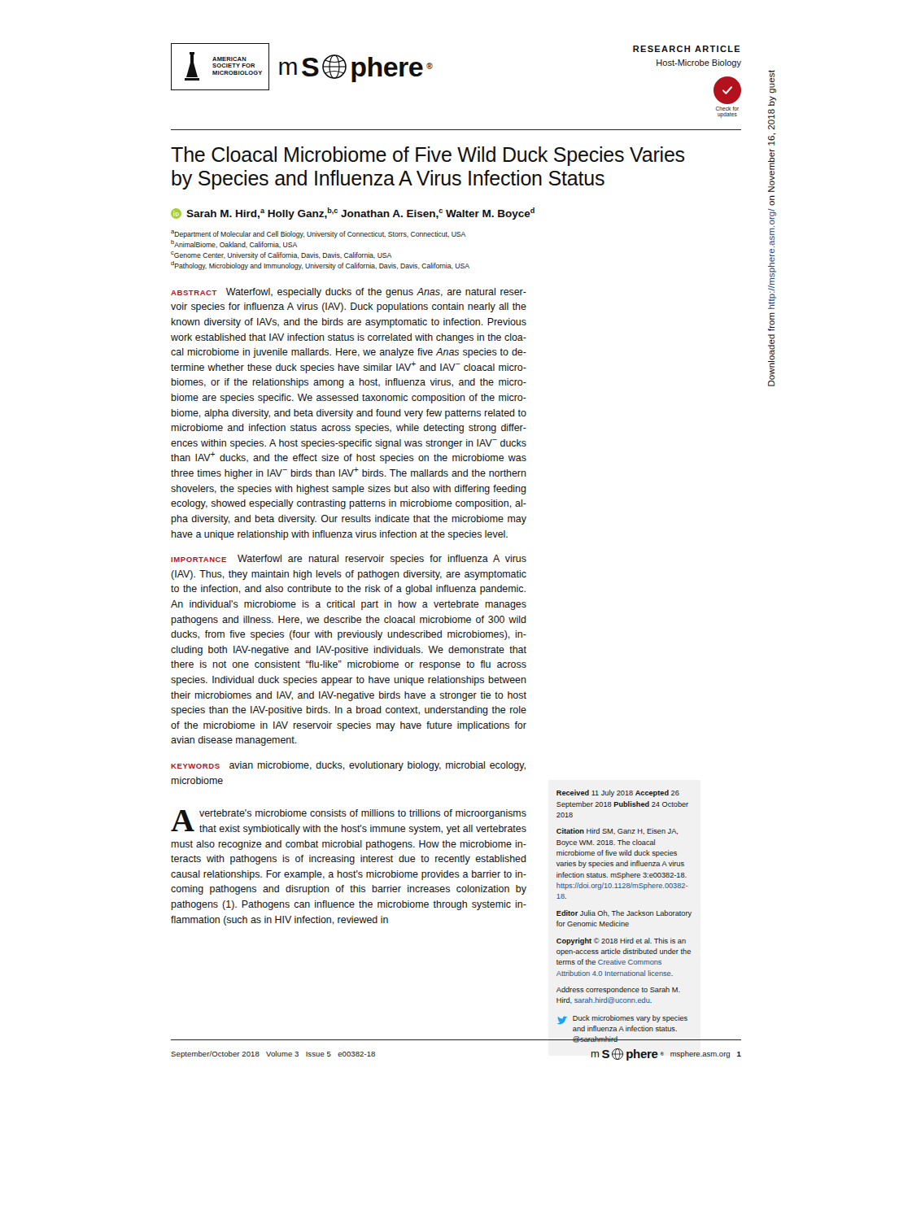Downloaded from http://msphere.asm.org/ on November 16, 2018 by guest
American Society for Microbiology
mS phere®
Research Article
Host-Microbe Biology
Check for
updates
The Cloacal Microbiome of Five Wild Duck Species Varies by Species and Influenza A Virus Infection Status
Sarah M. Hird,a Holly Ganz,b,c Jonathan A. Eisen,c Walter M. Boyced
aDepartment of Molecular and Cell Biology, University of Connecticut, Storrs, Connecticut, USA
bAnimalBiome, Oakland, California, USA
cGenome Center, University of California, Davis, Davis, California, USA
dPathology, Microbiology and Immunology, University of California, Davis, Davis, California, USA
Abstract Waterfowl, especially ducks of the genus Anas, are natural reservoir species for influenza A virus (IAV). Duck populations contain nearly all the known diversity of IAVs, and the birds are asymptomatic to infection. Previous work established that IAV infection status is correlated with changes in the cloacal microbiome in juvenile mallards. Here, we analyze five Anas species to determine whether these duck species have similar IAV+ and IAV− cloacal microbiomes, or if the relationships among a host, influenza virus, and the microbiome are species specific. We assessed taxonomic composition of the microbiome, alpha diversity, and beta diversity and found very few patterns related to microbiome and infection status across species, while detecting strong differences within species. A host species-specific signal was stronger in IAV− ducks than IAV+ ducks, and the effect size of host species on the microbiome was three times higher in IAV− birds than IAV+ birds. The mallards and the northern shovelers, the species with highest sample sizes but also with differing feeding ecology, showed especially contrasting patterns in microbiome composition, alpha diversity, and beta diversity. Our results indicate that the microbiome may have a unique relationship with influenza virus infection at the species level.
Importance Waterfowl are natural reservoir species for influenza A virus (IAV). Thus, they maintain high levels of pathogen diversity, are asymptomatic to the infection, and also contribute to the risk of a global influenza pandemic. An individual's microbiome is a critical part in how a vertebrate manages pathogens and illness. Here, we describe the cloacal microbiome of 300 wild ducks, from five species (four with previously undescribed microbiomes), including both IAV-negative and IAV-positive individuals. We demonstrate that there is not one consistent “flu-like” microbiome or response to flu across species. Individual duck species appear to have unique relationships between their microbiomes and IAV, and IAV-negative birds have a stronger tie to host species than the IAV-positive birds. In a broad context, understanding the role of the microbiome in IAV reservoir species may have future implications for avian disease management.
Keywords avian microbiome, ducks, evolutionary biology, microbial ecology, microbiome
A vertebrate's microbiome consists of millions to trillions of microorganisms that exist symbiotically with the host's immune system, yet all vertebrates must also recognize and combat microbial pathogens. How the microbiome interacts with pathogens is of increasing interest due to recently established causal relationships. For example, a host's microbiome provides a barrier to incoming pathogens and disruption of this barrier increases colonization by pathogens (1). Pathogens can influence the microbiome through systemic inflammation (such as in HIV infection, reviewed in
Received 11 July 2018 Accepted 26 September 2018 Published 24 October 2018
Citation Hird SM, Ganz H, Eisen JA, Boyce WM. 2018. The cloacal microbiome of five wild duck species varies by species and influenza A virus infection status. mSphere 3:e00382-18. https://doi.org/10.1128/mSphere.00382-18.
Editor Julia Oh, The Jackson Laboratory for Genomic Medicine
Copyright © 2018 Hird et al. This is an open-access article distributed under the terms of the Creative Commons Attribution 4.0 International license.
Address correspondence to Sarah M. Hird, sarah.hird@uconn.edu.
Duck microbiomes vary by species and influenza A infection status. @sarahmhird
September/October 2018 Volume 3 Issue 5 e00382-18
mS phere® msphere.asm.org 1